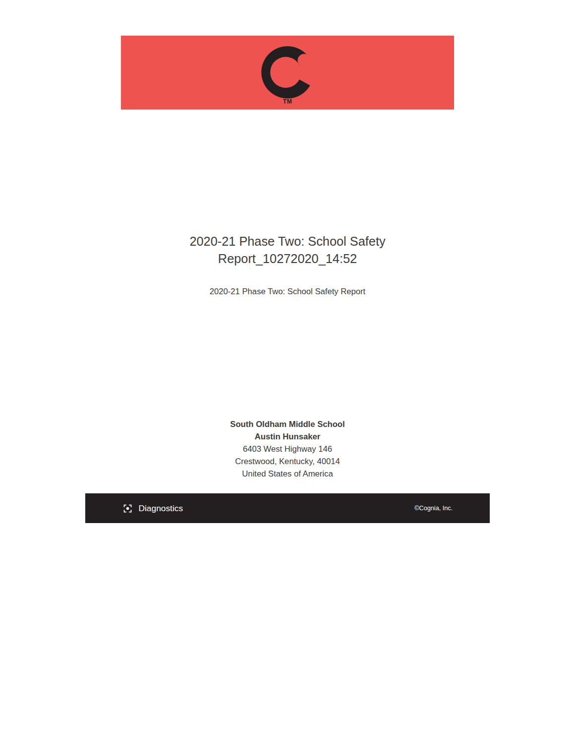TM
2020-21 Phase Two: School Safety Report_10272020_14:52
2020-21 Phase Two: School Safety Report
South Oldham Middle School
Austin Hunsaker
6403 West Highway 146
Crestwood, Kentucky, 40014
United States of America
Diagnostics
©Cognia, Inc.